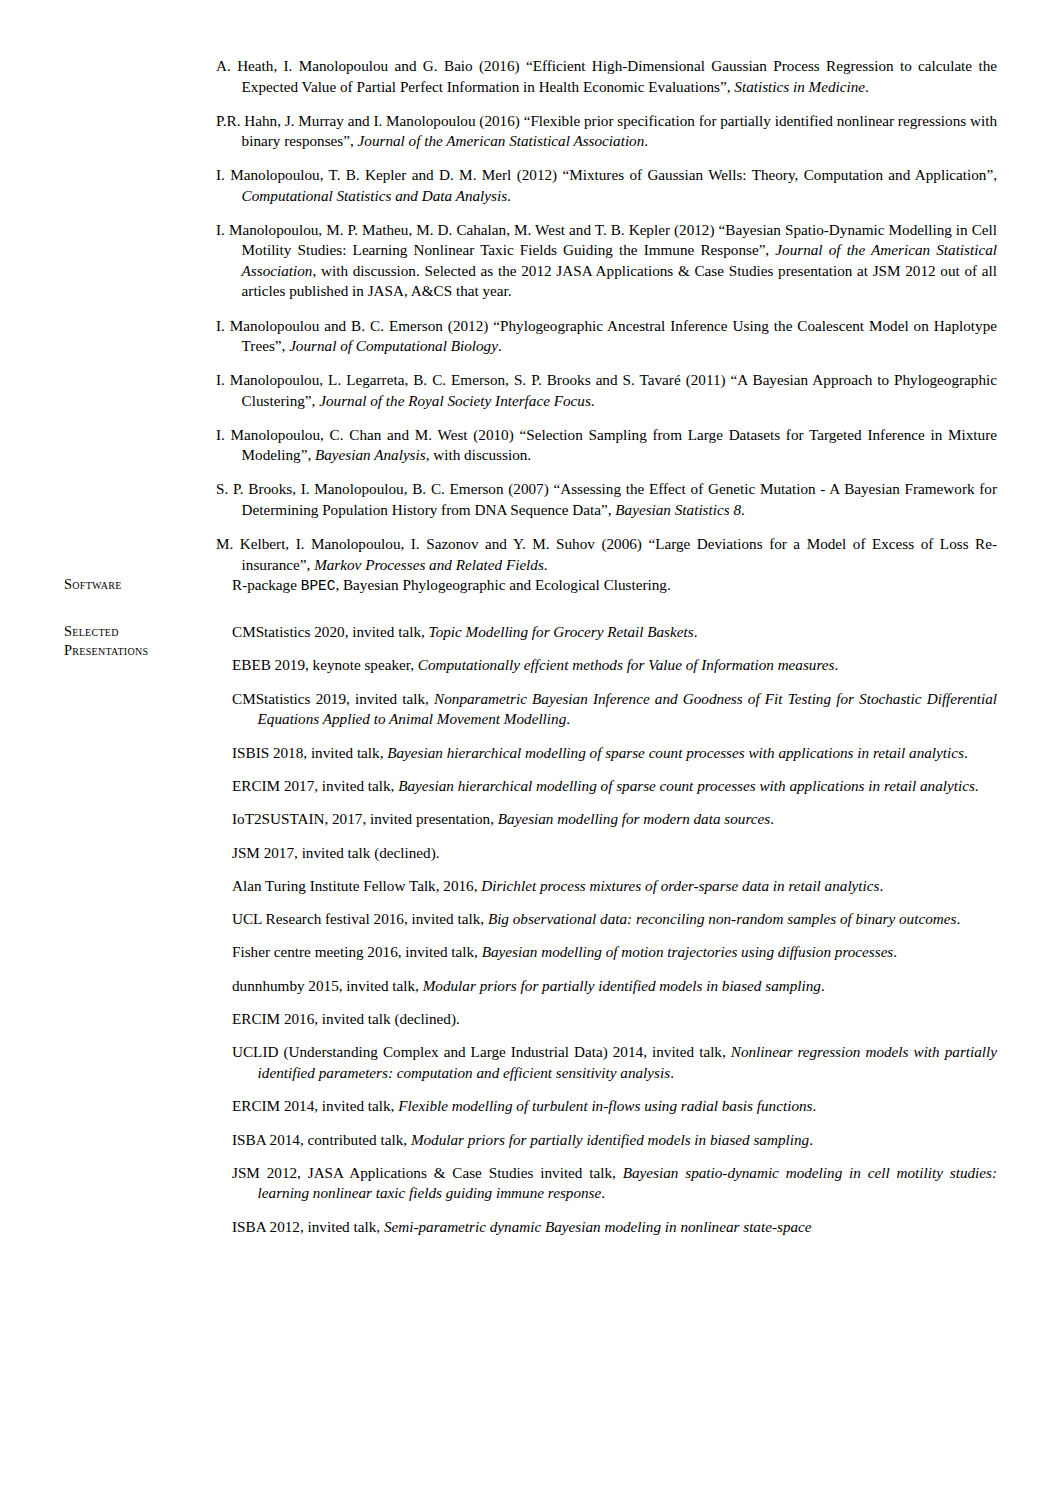A. Heath, I. Manolopoulou and G. Baio (2016) “Efficient High-Dimensional Gaussian Process Regression to calculate the Expected Value of Partial Perfect Information in Health Economic Evaluations”, Statistics in Medicine.
P.R. Hahn, J. Murray and I. Manolopoulou (2016) “Flexible prior specification for partially identified nonlinear regressions with binary responses”, Journal of the American Statistical Association.
I. Manolopoulou, T. B. Kepler and D. M. Merl (2012) “Mixtures of Gaussian Wells: Theory, Computation and Application”, Computational Statistics and Data Analysis.
I. Manolopoulou, M. P. Matheu, M. D. Cahalan, M. West and T. B. Kepler (2012) “Bayesian Spatio-Dynamic Modelling in Cell Motility Studies: Learning Nonlinear Taxic Fields Guiding the Immune Response”, Journal of the American Statistical Association, with discussion. Selected as the 2012 JASA Applications & Case Studies presentation at JSM 2012 out of all articles published in JASA, A&CS that year.
I. Manolopoulou and B. C. Emerson (2012) “Phylogeographic Ancestral Inference Using the Coalescent Model on Haplotype Trees”, Journal of Computational Biology.
I. Manolopoulou, L. Legarreta, B. C. Emerson, S. P. Brooks and S. Tavaré (2011) “A Bayesian Approach to Phylogeographic Clustering”, Journal of the Royal Society Interface Focus.
I. Manolopoulou, C. Chan and M. West (2010) “Selection Sampling from Large Datasets for Targeted Inference in Mixture Modeling”, Bayesian Analysis, with discussion.
S. P. Brooks, I. Manolopoulou, B. C. Emerson (2007) “Assessing the Effect of Genetic Mutation - A Bayesian Framework for Determining Population History from DNA Sequence Data”, Bayesian Statistics 8.
M. Kelbert, I. Manolopoulou, I. Sazonov and Y. M. Suhov (2006) “Large Deviations for a Model of Excess of Loss Re-insurance”, Markov Processes and Related Fields.
Software
R-package BPEC, Bayesian Phylogeographic and Ecological Clustering.
Selected
Presentations
CMStatistics 2020, invited talk, Topic Modelling for Grocery Retail Baskets.
EBEB 2019, keynote speaker, Computationally effcient methods for Value of Information measures.
CMStatistics 2019, invited talk, Nonparametric Bayesian Inference and Goodness of Fit Testing for Stochastic Differential Equations Applied to Animal Movement Modelling.
ISBIS 2018, invited talk, Bayesian hierarchical modelling of sparse count processes with applications in retail analytics.
ERCIM 2017, invited talk, Bayesian hierarchical modelling of sparse count processes with applications in retail analytics.
IoT2SUSTAIN, 2017, invited presentation, Bayesian modelling for modern data sources.
JSM 2017, invited talk (declined).
Alan Turing Institute Fellow Talk, 2016, Dirichlet process mixtures of order-sparse data in retail analytics.
UCL Research festival 2016, invited talk, Big observational data: reconciling non-random samples of binary outcomes.
Fisher centre meeting 2016, invited talk, Bayesian modelling of motion trajectories using diffusion processes.
dunnhumby 2015, invited talk, Modular priors for partially identified models in biased sampling.
ERCIM 2016, invited talk (declined).
UCLID (Understanding Complex and Large Industrial Data) 2014, invited talk, Nonlinear regression models with partially identified parameters: computation and efficient sensitivity analysis.
ERCIM 2014, invited talk, Flexible modelling of turbulent in-flows using radial basis functions.
ISBA 2014, contributed talk, Modular priors for partially identified models in biased sampling.
JSM 2012, JASA Applications & Case Studies invited talk, Bayesian spatio-dynamic modeling in cell motility studies: learning nonlinear taxic fields guiding immune response.
ISBA 2012, invited talk, Semi-parametric dynamic Bayesian modeling in nonlinear state-space